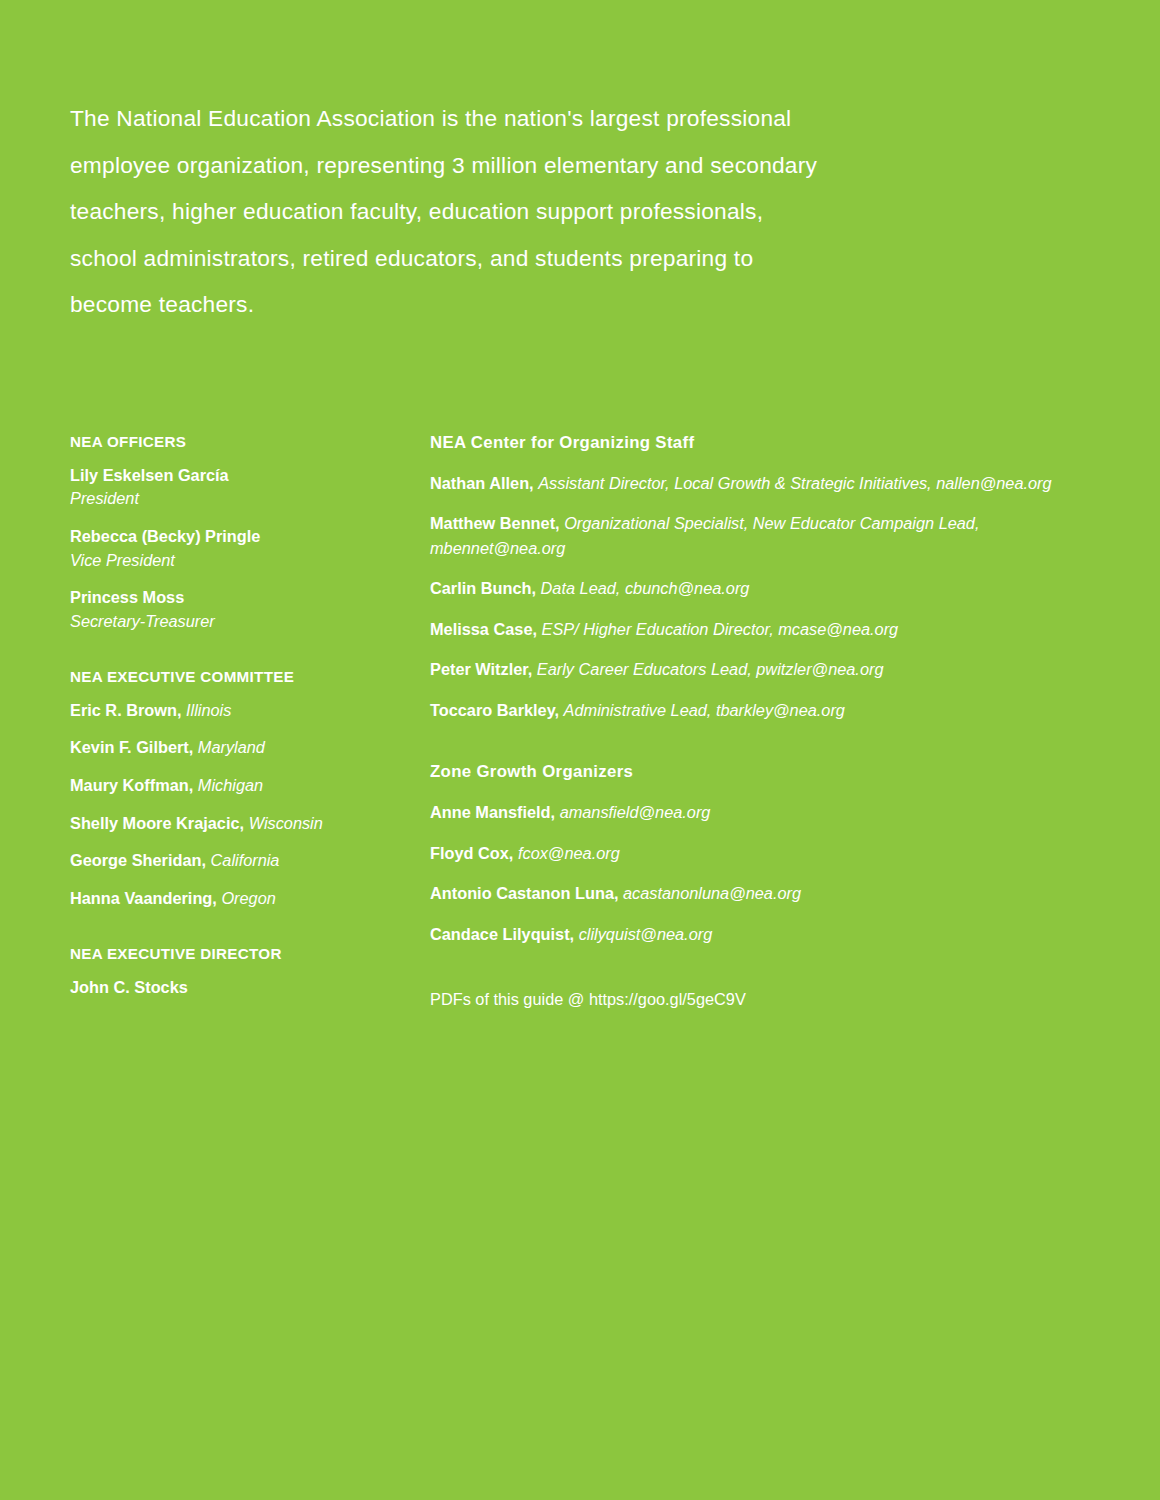The National Education Association is the nation's largest professional employee organization, representing 3 million elementary and secondary teachers, higher education faculty, education support professionals, school administrators, retired educators, and students preparing to become teachers.
NEA Officers
Lily Eskelsen García
President
Rebecca (Becky) Pringle
Vice President
Princess Moss
Secretary-Treasurer
NEA Executive Committee
Eric R. Brown, Illinois
Kevin F. Gilbert, Maryland
Maury Koffman, Michigan
Shelly Moore Krajacic, Wisconsin
George Sheridan, California
Hanna Vaandering, Oregon
NEA Executive Director
John C. Stocks
NEA Center for Organizing Staff
Nathan Allen, Assistant Director, Local Growth & Strategic Initiatives, nallen@nea.org
Matthew Bennet, Organizational Specialist, New Educator Campaign Lead, mbennet@nea.org
Carlin Bunch, Data Lead, cbunch@nea.org
Melissa Case, ESP/ Higher Education Director, mcase@nea.org
Peter Witzler, Early Career Educators Lead, pwitzler@nea.org
Toccaro Barkley, Administrative Lead, tbarkley@nea.org
Zone Growth Organizers
Anne Mansfield, amansfield@nea.org
Floyd Cox, fcox@nea.org
Antonio Castanon Luna, acastanonluna@nea.org
Candace Lilyquist, clilyquist@nea.org
PDFs of this guide @ https://goo.gl/5geC9V